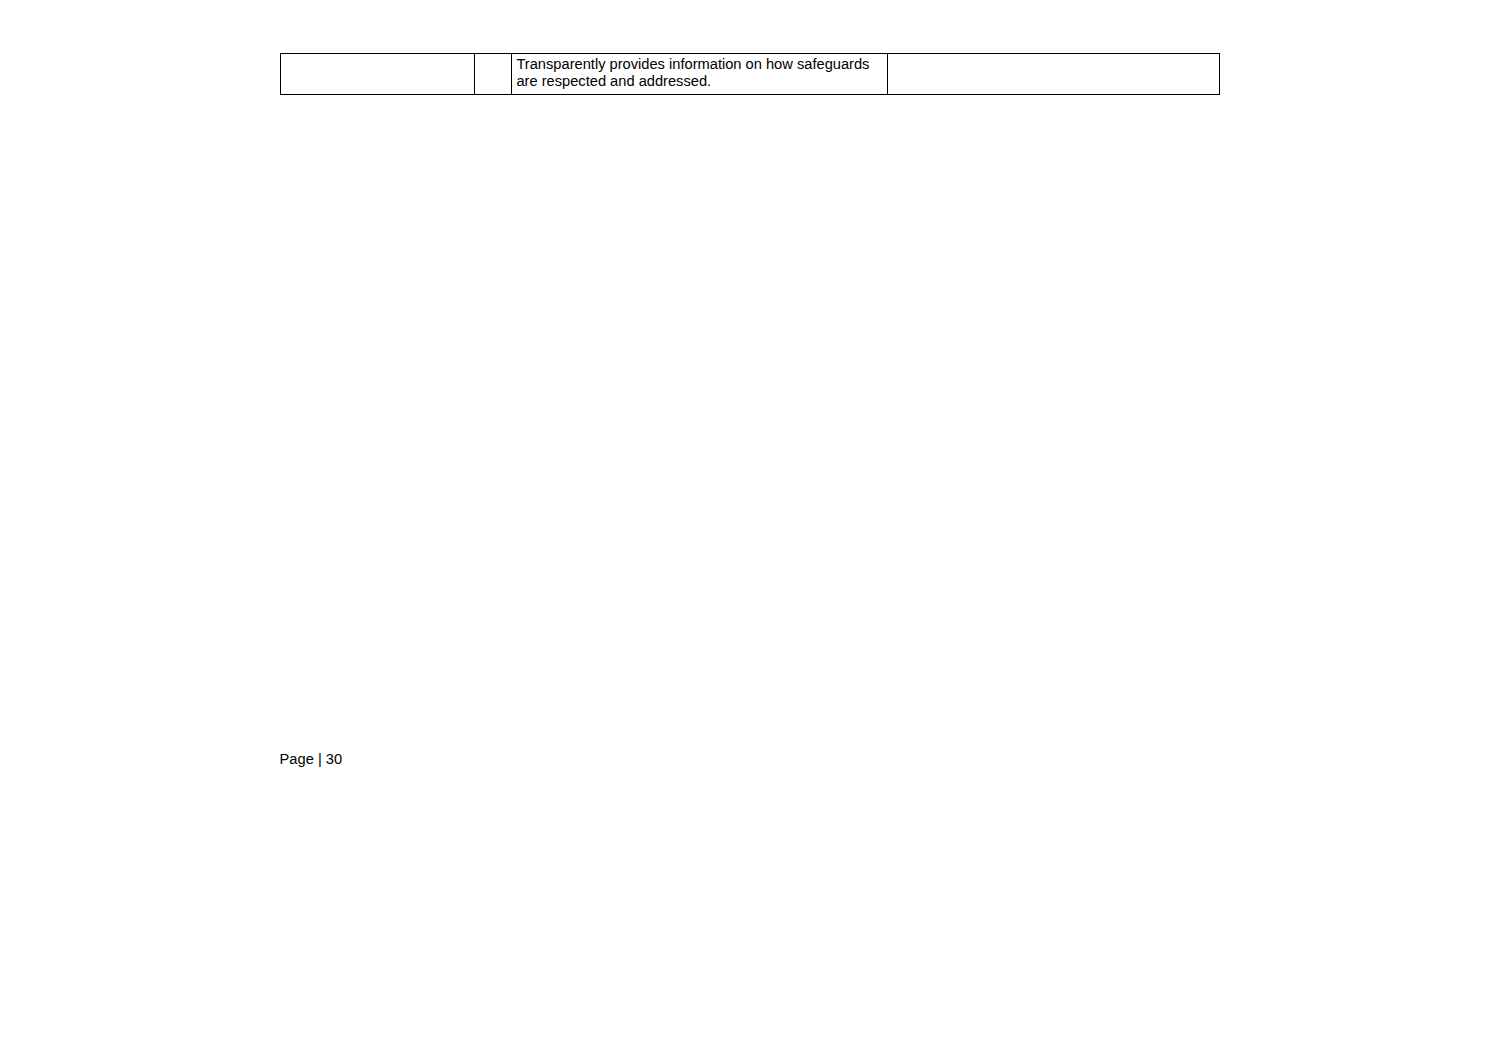| | | Transparently provides information on how safeguards are respected and addressed. | |
Page | 30